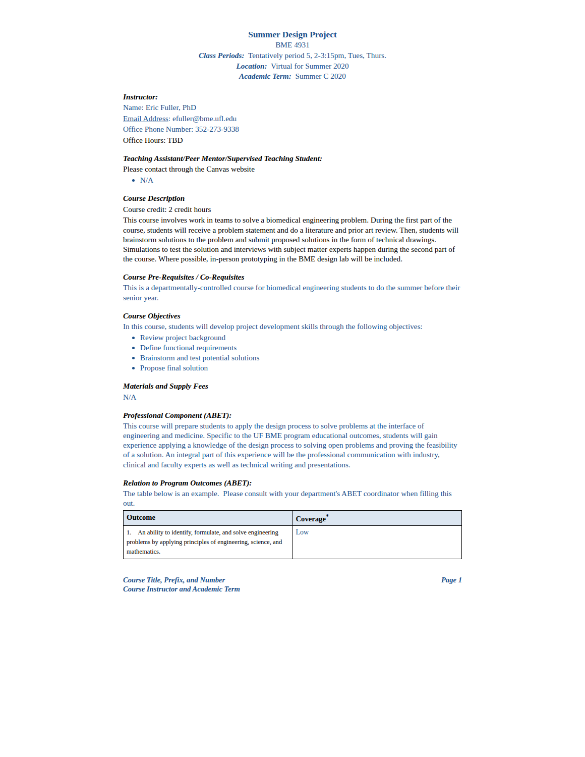Summer Design Project
BME 4931
Class Periods: Tentatively period 5, 2-3:15pm, Tues, Thurs.
Location: Virtual for Summer 2020
Academic Term: Summer C 2020
Instructor:
Name: Eric Fuller, PhD
Email Address: efuller@bme.ufl.edu
Office Phone Number: 352-273-9338
Office Hours: TBD
Teaching Assistant/Peer Mentor/Supervised Teaching Student:
Please contact through the Canvas website
N/A
Course Description
Course credit: 2 credit hours
This course involves work in teams to solve a biomedical engineering problem. During the first part of the course, students will receive a problem statement and do a literature and prior art review. Then, students will brainstorm solutions to the problem and submit proposed solutions in the form of technical drawings. Simulations to test the solution and interviews with subject matter experts happen during the second part of the course. Where possible, in-person prototyping in the BME design lab will be included.
Course Pre-Requisites / Co-Requisites
This is a departmentally-controlled course for biomedical engineering students to do the summer before their senior year.
Course Objectives
In this course, students will develop project development skills through the following objectives:
Review project background
Define functional requirements
Brainstorm and test potential solutions
Propose final solution
Materials and Supply Fees
N/A
Professional Component (ABET):
This course will prepare students to apply the design process to solve problems at the interface of engineering and medicine. Specific to the UF BME program educational outcomes, students will gain experience applying a knowledge of the design process to solving open problems and proving the feasibility of a solution. An integral part of this experience will be the professional communication with industry, clinical and faculty experts as well as technical writing and presentations.
Relation to Program Outcomes (ABET):
The table below is an example. Please consult with your department's ABET coordinator when filling this out.
| Outcome | Coverage * |
| --- | --- |
| 1. An ability to identify, formulate, and solve engineering problems by applying principles of engineering, science, and mathematics. | Low |
Course Title, Prefix, and Number
Course Instructor and Academic Term
Page 1